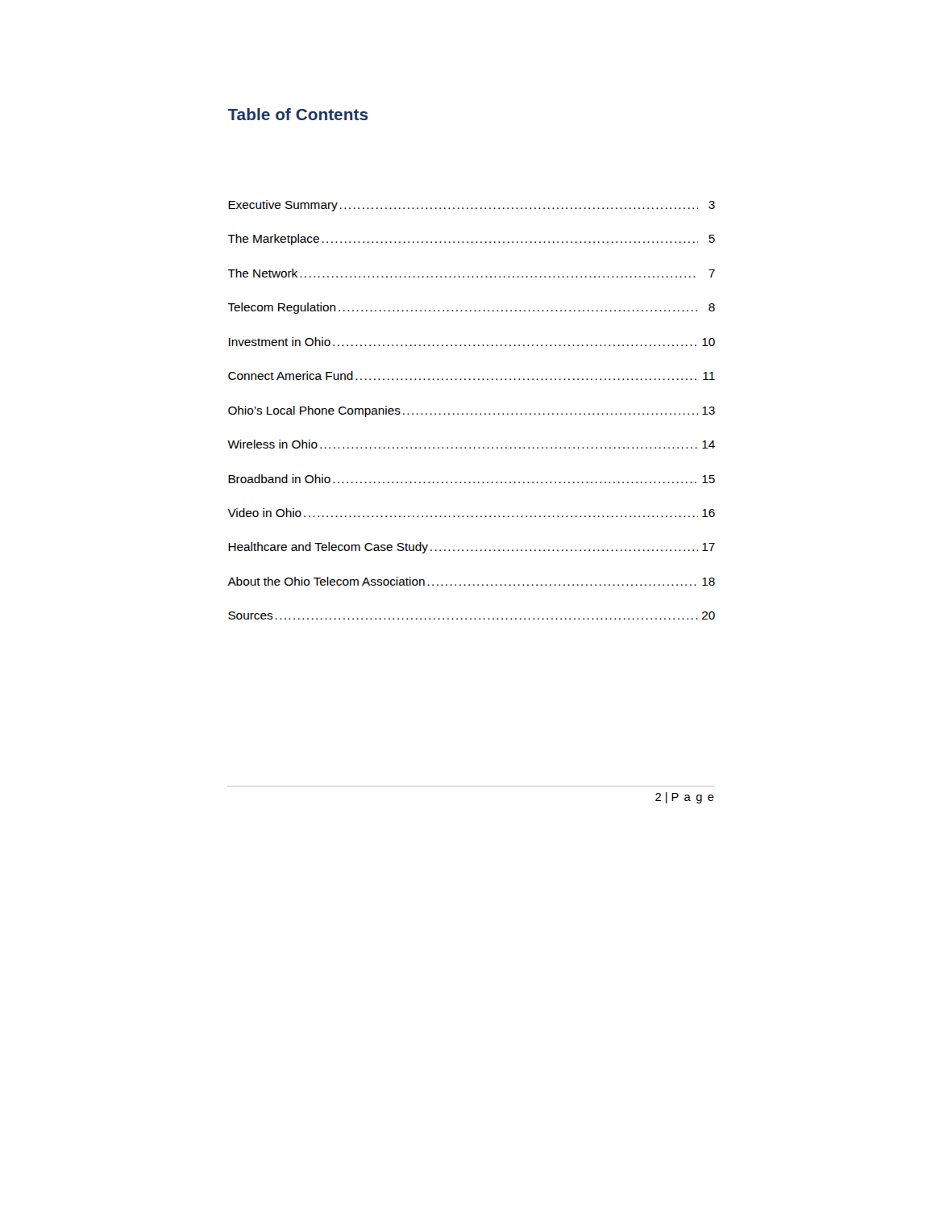Table of Contents
Executive Summary ................................................................................................................................. 3
The Marketplace .................................................................................................................................... 5
The Network ......................................................................................................................................... 7
Telecom Regulation .............................................................................................................................. 8
Investment in Ohio ............................................................................................................................... 10
Connect America Fund ....................................................................................................................... 11
Ohio’s Local Phone Companies ......................................................................................................... 13
Wireless in Ohio .................................................................................................................................. 14
Broadband in Ohio .............................................................................................................................. 15
Video in Ohio ....................................................................................................................................... 16
Healthcare and Telecom Case Study ..................................................................................................... 17
About the Ohio Telecom Association .................................................................................................... 18
Sources .............................................................................................................................................. 20
2 | P a g e